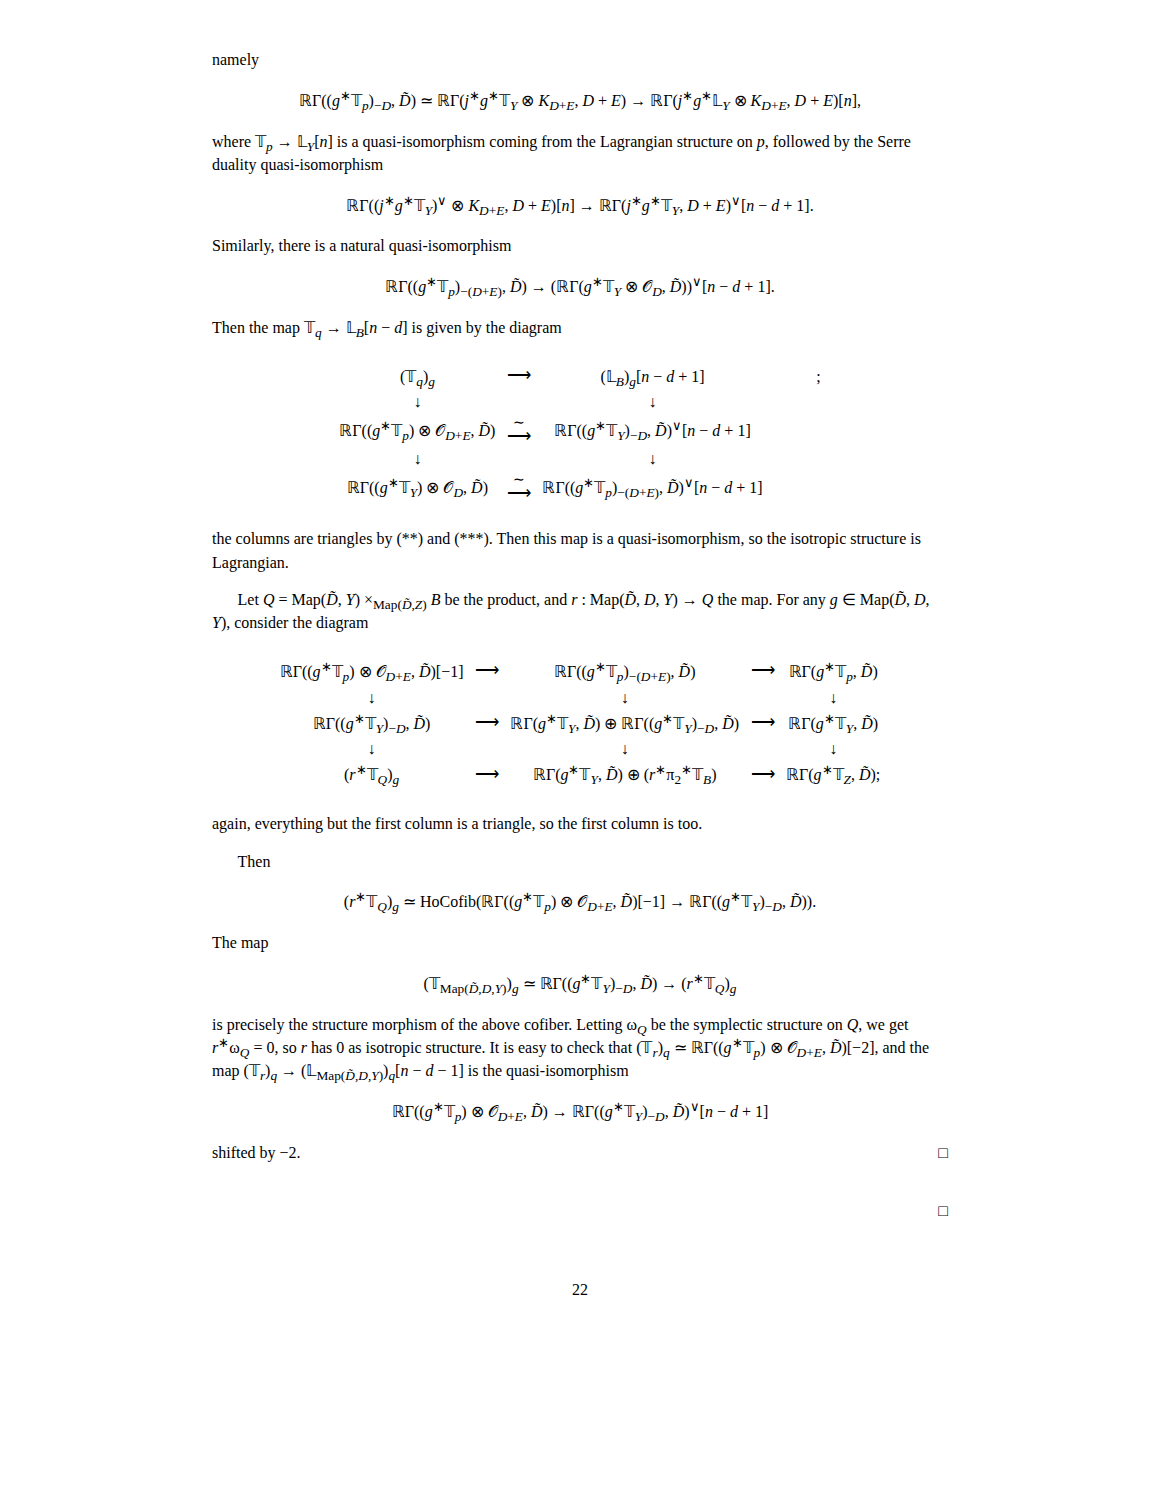namely
ℝΓ((g∗𝕋p)−D, D̃) ≃ ℝΓ(j∗g∗𝕋Y ⊗ KD+E, D + E) → ℝΓ(j∗g∗𝕃Y ⊗ KD+E, D + E)[n],
where 𝕋p → 𝕃Y[n] is a quasi-isomorphism coming from the Lagrangian structure on p, followed by the Serre duality quasi-isomorphism
ℝΓ((j∗g∗𝕋Y)∨ ⊗ KD+E, D + E)[n] → ℝΓ(j∗g∗𝕋Y, D + E)∨[n − d + 1].
Similarly, there is a natural quasi-isomorphism
ℝΓ((g∗𝕋p)−(D+E), D̃) → (ℝΓ(g∗𝕋Y ⊗ 𝒪D, D̃))∨[n − d + 1].
Then the map 𝕋q → 𝕃B[n − d] is given by the diagram
| (𝕋 q ) g | ⟶ | (𝕃 B ) g [ n − d + 1] | ; |
| ↓ | | ↓ | |
| ℝΓ(( g ∗ 𝕋 p ) ⊗ 𝒪 D + E , D̃ ) | ∼ ⟶ | ℝΓ(( g ∗ 𝕋 Y ) − D , D̃ ) ∨ [ n − d + 1] | |
| ↓ | | ↓ | |
| ℝΓ(( g ∗ 𝕋 Y ) ⊗ 𝒪 D , D̃ ) | ∼ ⟶ | ℝΓ(( g ∗ 𝕋 p ) −( D + E ) , D̃ ) ∨ [ n − d + 1] | |
the columns are triangles by (**) and (***). Then this map is a quasi-isomorphism, so the isotropic structure is Lagrangian.
Let Q = Map(D̃, Y) ×Map(D̃,Z) B be the product, and r : Map(D̃, D, Y) → Q the map. For any g ∈ Map(D̃, D, Y), consider the diagram
| ℝΓ(( g ∗ 𝕋 p ) ⊗ 𝒪 D + E , D̃ )[−1] | ⟶ | ℝΓ(( g ∗ 𝕋 p ) −( D + E ) , D̃ ) | ⟶ | ℝΓ( g ∗ 𝕋 p , D̃ ) |
| ↓ | | ↓ | | ↓ |
| ℝΓ(( g ∗ 𝕋 Y ) − D , D̃ ) | ⟶ | ℝΓ( g ∗ 𝕋 Y , D̃ ) ⊕ ℝΓ(( g ∗ 𝕋 Y ) − D , D̃ ) | ⟶ | ℝΓ( g ∗ 𝕋 Y , D̃ ) |
| ↓ | | ↓ | | ↓ |
| ( r ∗ 𝕋 Q ) g | ⟶ | ℝΓ( g ∗ 𝕋 Y , D̃ ) ⊕ ( r ∗ π 2 ∗ 𝕋 B ) | ⟶ | ℝΓ( g ∗ 𝕋 Z , D̃ ); |
again, everything but the first column is a triangle, so the first column is too.
Then
(r∗𝕋Q)g ≃ HoCofib(ℝΓ((g∗𝕋p) ⊗ 𝒪D+E, D̃)[−1] → ℝΓ((g∗𝕋Y)−D, D̃)).
The map
(𝕋Map(D̃,D,Y))g ≃ ℝΓ((g∗𝕋Y)−D, D̃) → (r∗𝕋Q)g
is precisely the structure morphism of the above cofiber. Letting ωQ be the symplectic structure on Q, we get r∗ωQ = 0, so r has 0 as isotropic structure. It is easy to check that (𝕋r)q ≃ ℝΓ((g∗𝕋p) ⊗ 𝒪D+E, D̃)[−2], and the map (𝕋r)q → (𝕃Map(D̃,D,Y))q[n − d − 1] is the quasi-isomorphism
ℝΓ((g∗𝕋p) ⊗ 𝒪D+E, D̃) → ℝΓ((g∗𝕋Y)−D, D̃)∨[n − d + 1]
shifted by −2. □
□
22